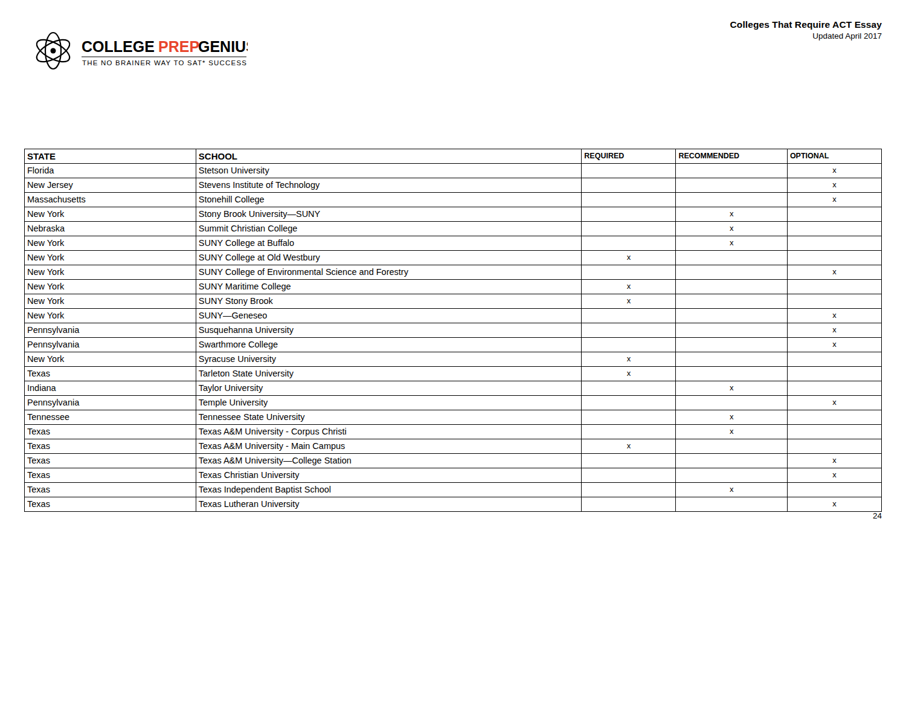COLLEGE PREP GENIUS THE NO BRAINER WAY TO SAT* SUCCESS
Colleges That Require ACT Essay
Updated April 2017
| STATE | SCHOOL | REQUIRED | RECOMMENDED | OPTIONAL |
| --- | --- | --- | --- | --- |
| Florida | Stetson University | | | x |
| New Jersey | Stevens Institute of Technology | | | x |
| Massachusetts | Stonehill College | | | x |
| New York | Stony Brook University—SUNY | | x | |
| Nebraska | Summit Christian College | | x | |
| New York | SUNY College at Buffalo | | x | |
| New York | SUNY College at Old Westbury | x | | |
| New York | SUNY College of Environmental Science and Forestry | | | x |
| New York | SUNY Maritime College | x | | |
| New York | SUNY Stony Brook | x | | |
| New York | SUNY—Geneseo | | | x |
| Pennsylvania | Susquehanna University | | | x |
| Pennsylvania | Swarthmore College | | | x |
| New York | Syracuse University | x | | |
| Texas | Tarleton State University | x | | |
| Indiana | Taylor University | | x | |
| Pennsylvania | Temple University | | | x |
| Tennessee | Tennessee State University | | x | |
| Texas | Texas A&M University - Corpus Christi | | x | |
| Texas | Texas A&M University - Main Campus | x | | |
| Texas | Texas A&M University—College Station | | | x |
| Texas | Texas Christian University | | | x |
| Texas | Texas Independent Baptist School | | x | |
| Texas | Texas Lutheran University | | | x |
24